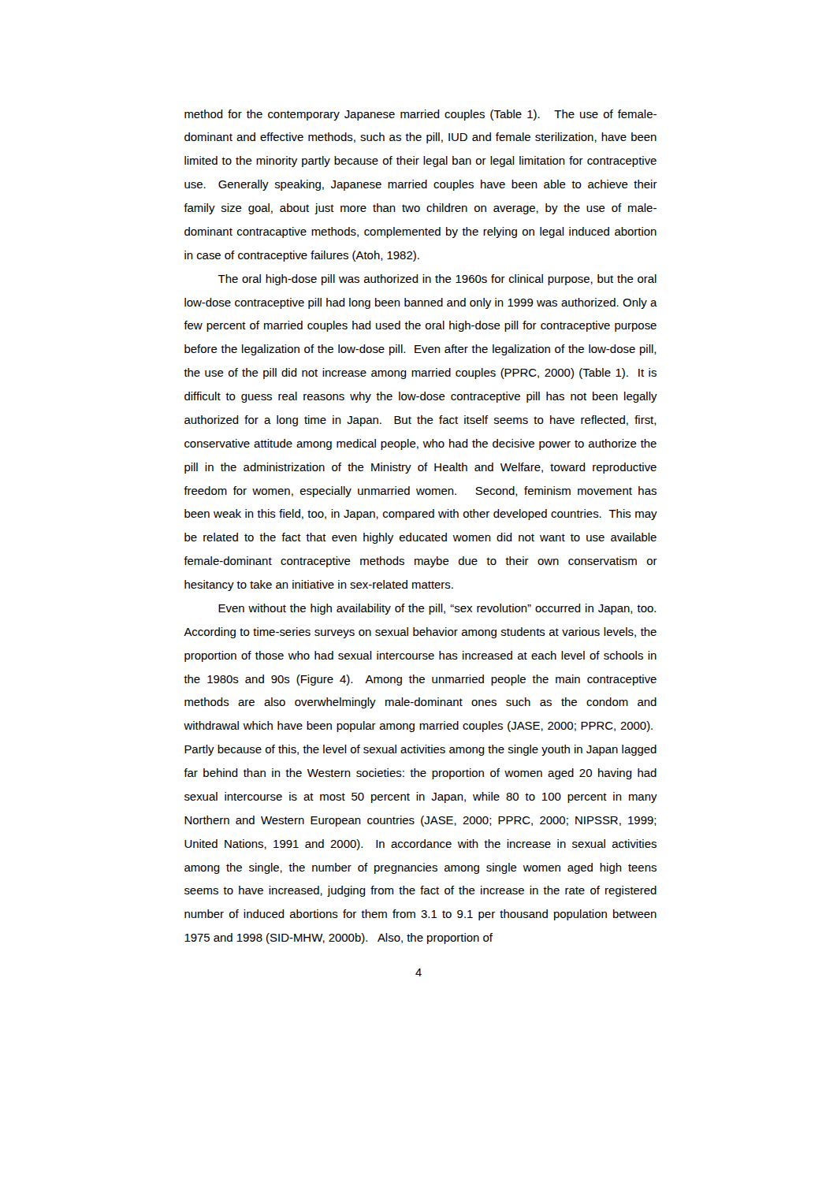method for the contemporary Japanese married couples (Table 1). The use of female-dominant and effective methods, such as the pill, IUD and female sterilization, have been limited to the minority partly because of their legal ban or legal limitation for contraceptive use. Generally speaking, Japanese married couples have been able to achieve their family size goal, about just more than two children on average, by the use of male-dominant contracaptive methods, complemented by the relying on legal induced abortion in case of contraceptive failures (Atoh, 1982).
The oral high-dose pill was authorized in the 1960s for clinical purpose, but the oral low-dose contraceptive pill had long been banned and only in 1999 was authorized. Only a few percent of married couples had used the oral high-dose pill for contraceptive purpose before the legalization of the low-dose pill. Even after the legalization of the low-dose pill, the use of the pill did not increase among married couples (PPRC, 2000) (Table 1). It is difficult to guess real reasons why the low-dose contraceptive pill has not been legally authorized for a long time in Japan. But the fact itself seems to have reflected, first, conservative attitude among medical people, who had the decisive power to authorize the pill in the administrization of the Ministry of Health and Welfare, toward reproductive freedom for women, especially unmarried women. Second, feminism movement has been weak in this field, too, in Japan, compared with other developed countries. This may be related to the fact that even highly educated women did not want to use available female-dominant contraceptive methods maybe due to their own conservatism or hesitancy to take an initiative in sex-related matters.
Even without the high availability of the pill, “sex revolution” occurred in Japan, too. According to time-series surveys on sexual behavior among students at various levels, the proportion of those who had sexual intercourse has increased at each level of schools in the 1980s and 90s (Figure 4). Among the unmarried people the main contraceptive methods are also overwhelmingly male-dominant ones such as the condom and withdrawal which have been popular among married couples (JASE, 2000; PPRC, 2000). Partly because of this, the level of sexual activities among the single youth in Japan lagged far behind than in the Western societies: the proportion of women aged 20 having had sexual intercourse is at most 50 percent in Japan, while 80 to 100 percent in many Northern and Western European countries (JASE, 2000; PPRC, 2000; NIPSSR, 1999; United Nations, 1991 and 2000). In accordance with the increase in sexual activities among the single, the number of pregnancies among single women aged high teens seems to have increased, judging from the fact of the increase in the rate of registered number of induced abortions for them from 3.1 to 9.1 per thousand population between 1975 and 1998 (SID-MHW, 2000b). Also, the proportion of
4